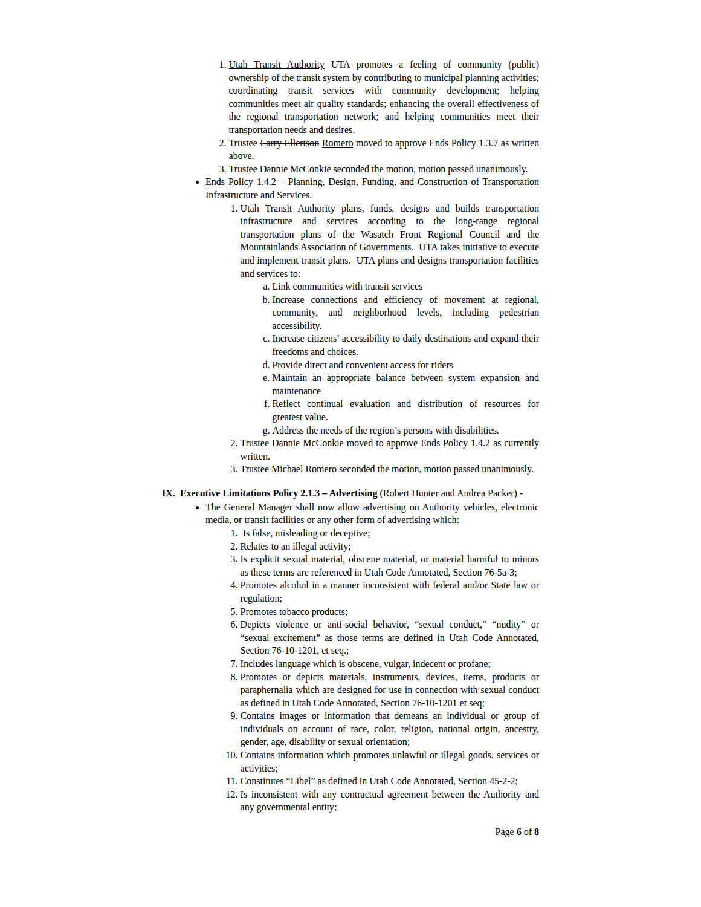Utah Transit Authority UTA promotes a feeling of community (public) ownership of the transit system by contributing to municipal planning activities; coordinating transit services with community development; helping communities meet air quality standards; enhancing the overall effectiveness of the regional transportation network; and helping communities meet their transportation needs and desires.
Trustee Larry Ellertson Romero moved to approve Ends Policy 1.3.7 as written above.
Trustee Dannie McConkie seconded the motion, motion passed unanimously.
Ends Policy 1.4.2 – Planning, Design, Funding, and Construction of Transportation Infrastructure and Services.
Utah Transit Authority plans, funds, designs and builds transportation infrastructure and services according to the long-range regional transportation plans of the Wasatch Front Regional Council and the Mountainlands Association of Governments. UTA takes initiative to execute and implement transit plans. UTA plans and designs transportation facilities and services to:
Link communities with transit services
Increase connections and efficiency of movement at regional, community, and neighborhood levels, including pedestrian accessibility.
Increase citizens’ accessibility to daily destinations and expand their freedoms and choices.
Provide direct and convenient access for riders
Maintain an appropriate balance between system expansion and maintenance
Reflect continual evaluation and distribution of resources for greatest value.
Address the needs of the region’s persons with disabilities.
Trustee Dannie McConkie moved to approve Ends Policy 1.4.2 as currently written.
Trustee Michael Romero seconded the motion, motion passed unanimously.
IX. Executive Limitations Policy 2.1.3 – Advertising (Robert Hunter and Andrea Packer) -
The General Manager shall now allow advertising on Authority vehicles, electronic media, or transit facilities or any other form of advertising which:
Is false, misleading or deceptive;
Relates to an illegal activity;
Is explicit sexual material, obscene material, or material harmful to minors as these terms are referenced in Utah Code Annotated, Section 76-5a-3;
Promotes alcohol in a manner inconsistent with federal and/or State law or regulation;
Promotes tobacco products;
Depicts violence or anti-social behavior, “sexual conduct,” “nudity” or “sexual excitement” as those terms are defined in Utah Code Annotated, Section 76-10-1201, et seq.;
Includes language which is obscene, vulgar, indecent or profane;
Promotes or depicts materials, instruments, devices, items, products or paraphernalia which are designed for use in connection with sexual conduct as defined in Utah Code Annotated, Section 76-10-1201 et seq;
Contains images or information that demeans an individual or group of individuals on account of race, color, religion, national origin, ancestry, gender, age, disability or sexual orientation;
Contains information which promotes unlawful or illegal goods, services or activities;
Constitutes “Libel” as defined in Utah Code Annotated, Section 45-2-2;
Is inconsistent with any contractual agreement between the Authority and any governmental entity;
Page 6 of 8